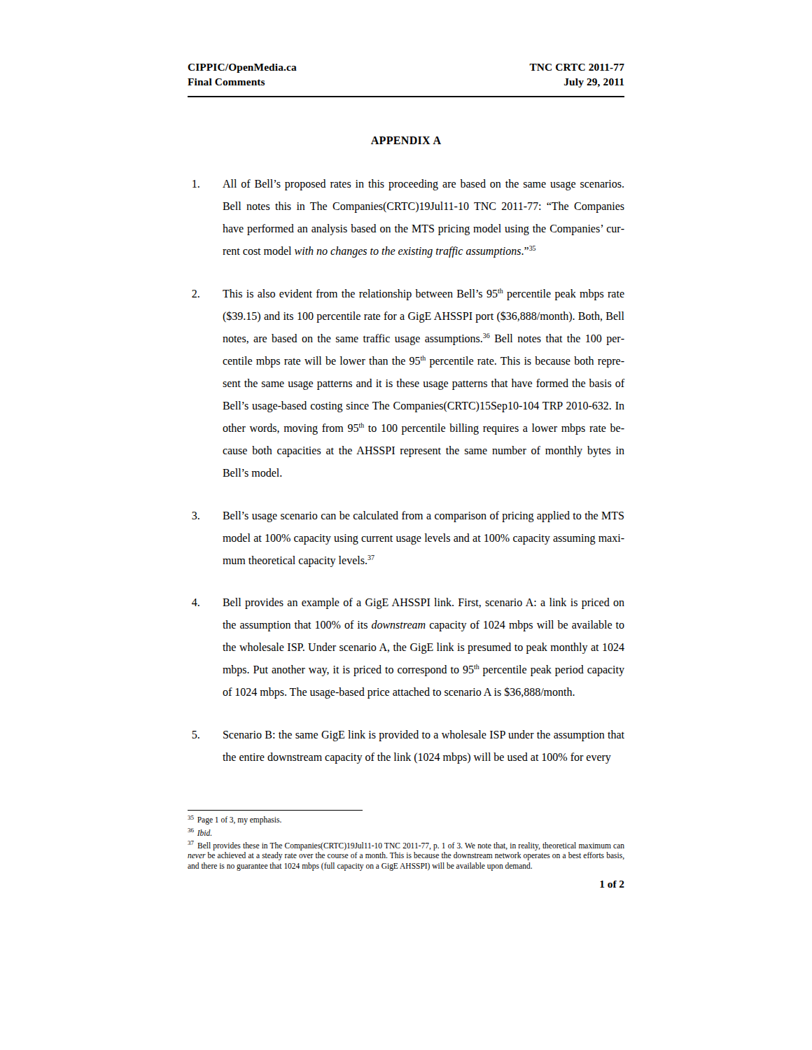CIPPIC/OpenMedia.ca
Final Comments
TNC CRTC 2011-77
July 29, 2011
APPENDIX A
All of Bell’s proposed rates in this proceeding are based on the same usage scenarios. Bell notes this in The Companies(CRTC)19Jul11-10 TNC 2011-77: “The Companies have performed an analysis based on the MTS pricing model using the Companies’ current cost model with no changes to the existing traffic assumptions.”35
This is also evident from the relationship between Bell’s 95th percentile peak mbps rate ($39.15) and its 100 percentile rate for a GigE AHSSPI port ($36,888/month). Both, Bell notes, are based on the same traffic usage assumptions.36 Bell notes that the 100 percentile mbps rate will be lower than the 95th percentile rate. This is because both represent the same usage patterns and it is these usage patterns that have formed the basis of Bell’s usage-based costing since The Companies(CRTC)15Sep10-104 TRP 2010-632. In other words, moving from 95th to 100 percentile billing requires a lower mbps rate because both capacities at the AHSSPI represent the same number of monthly bytes in Bell’s model.
Bell’s usage scenario can be calculated from a comparison of pricing applied to the MTS model at 100% capacity using current usage levels and at 100% capacity assuming maximum theoretical capacity levels.37
Bell provides an example of a GigE AHSSPI link. First, scenario A: a link is priced on the assumption that 100% of its downstream capacity of 1024 mbps will be available to the wholesale ISP. Under scenario A, the GigE link is presumed to peak monthly at 1024 mbps. Put another way, it is priced to correspond to 95th percentile peak period capacity of 1024 mbps. The usage-based price attached to scenario A is $36,888/month.
Scenario B: the same GigE link is provided to a wholesale ISP under the assumption that the entire downstream capacity of the link (1024 mbps) will be used at 100% for every
35 Page 1 of 3, my emphasis.
36 Ibid.
37 Bell provides these in The Companies(CRTC)19Jul11-10 TNC 2011-77, p. 1 of 3. We note that, in reality, theoretical maximum can never be achieved at a steady rate over the course of a month. This is because the downstream network operates on a best efforts basis, and there is no guarantee that 1024 mbps (full capacity on a GigE AHSSPI) will be available upon demand.
1 of 2